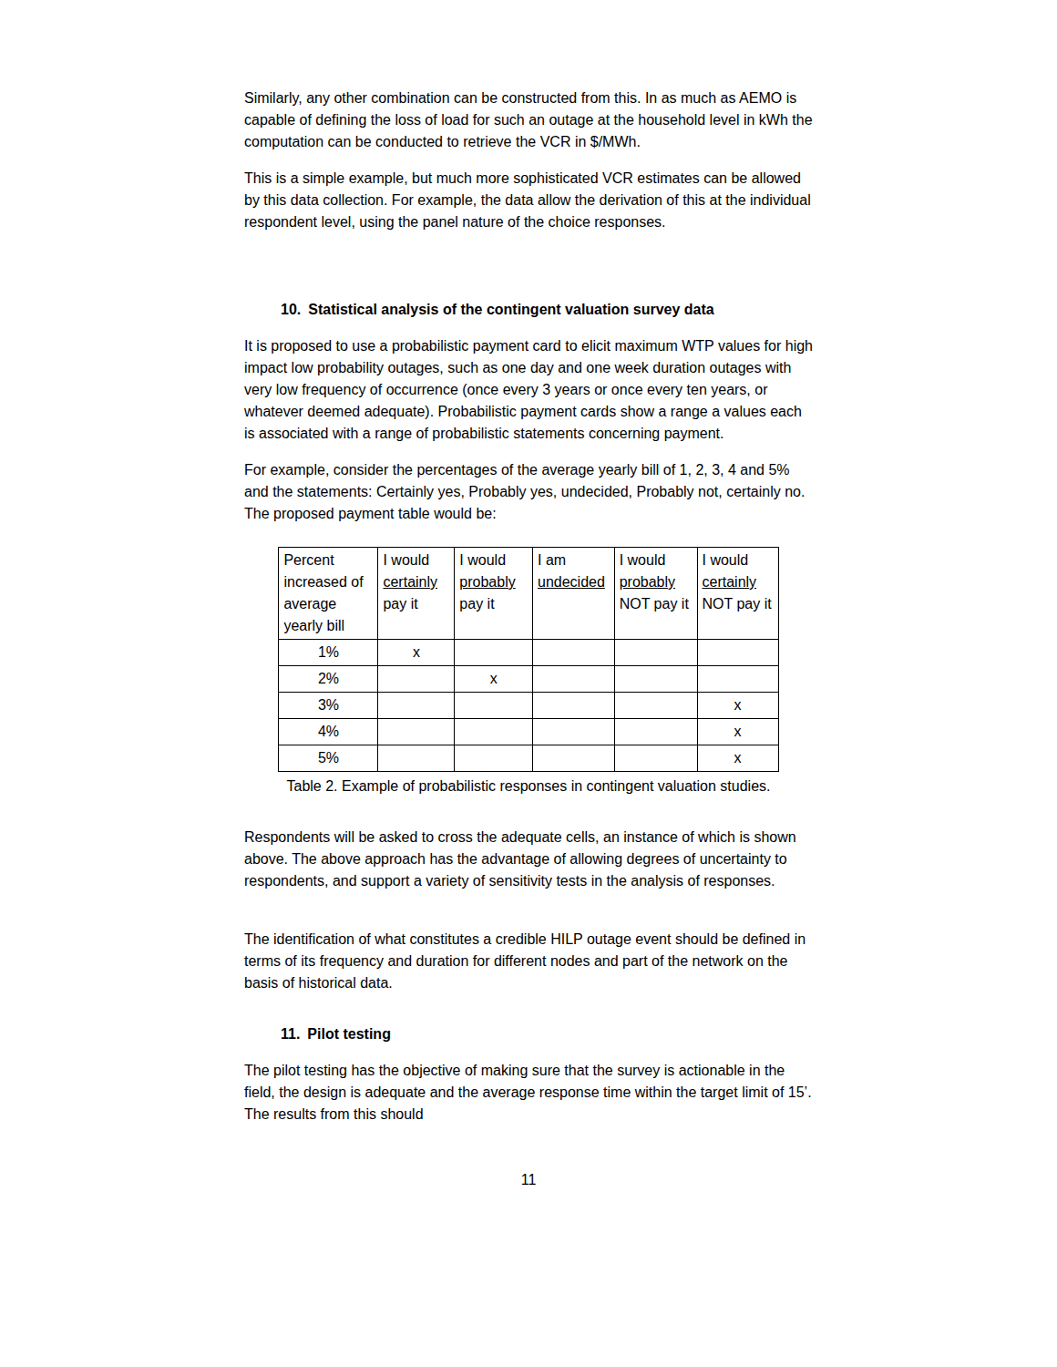Similarly, any other combination can be constructed from this. In as much as AEMO is capable of defining the loss of load for such an outage at the household level in kWh the computation can be conducted to retrieve the VCR in $/MWh.
This is a simple example, but much more sophisticated VCR estimates can be allowed by this data collection. For example, the data allow the derivation of this at the individual respondent level, using the panel nature of the choice responses.
10. Statistical analysis of the contingent valuation survey data
It is proposed to use a probabilistic payment card to elicit maximum WTP values for high impact low probability outages, such as one day and one week duration outages with very low frequency of occurrence (once every 3 years or once every ten years, or whatever deemed adequate). Probabilistic payment cards show a range a values each is associated with a range of probabilistic statements concerning payment.
For example, consider the percentages of the average yearly bill of 1, 2, 3, 4 and 5% and the statements: Certainly yes, Probably yes, undecided, Probably not, certainly no. The proposed payment table would be:
| Percent increased of average yearly bill | I would certainly pay it | I would probably pay it | I am undecided | I would probably NOT pay it | I would certainly NOT pay it |
| --- | --- | --- | --- | --- | --- |
| 1% | x | | | | |
| 2% | | x | | | |
| 3% | | | | | x |
| 4% | | | | | x |
| 5% | | | | | x |
Table 2. Example of probabilistic responses in contingent valuation studies.
Respondents will be asked to cross the adequate cells, an instance of which is shown above. The above approach has the advantage of allowing degrees of uncertainty to respondents, and support a variety of sensitivity tests in the analysis of responses.
The identification of what constitutes a credible HILP outage event should be defined in terms of its frequency and duration for different nodes and part of the network on the basis of historical data.
11. Pilot testing
The pilot testing has the objective of making sure that the survey is actionable in the field, the design is adequate and the average response time within the target limit of 15’. The results from this should
11